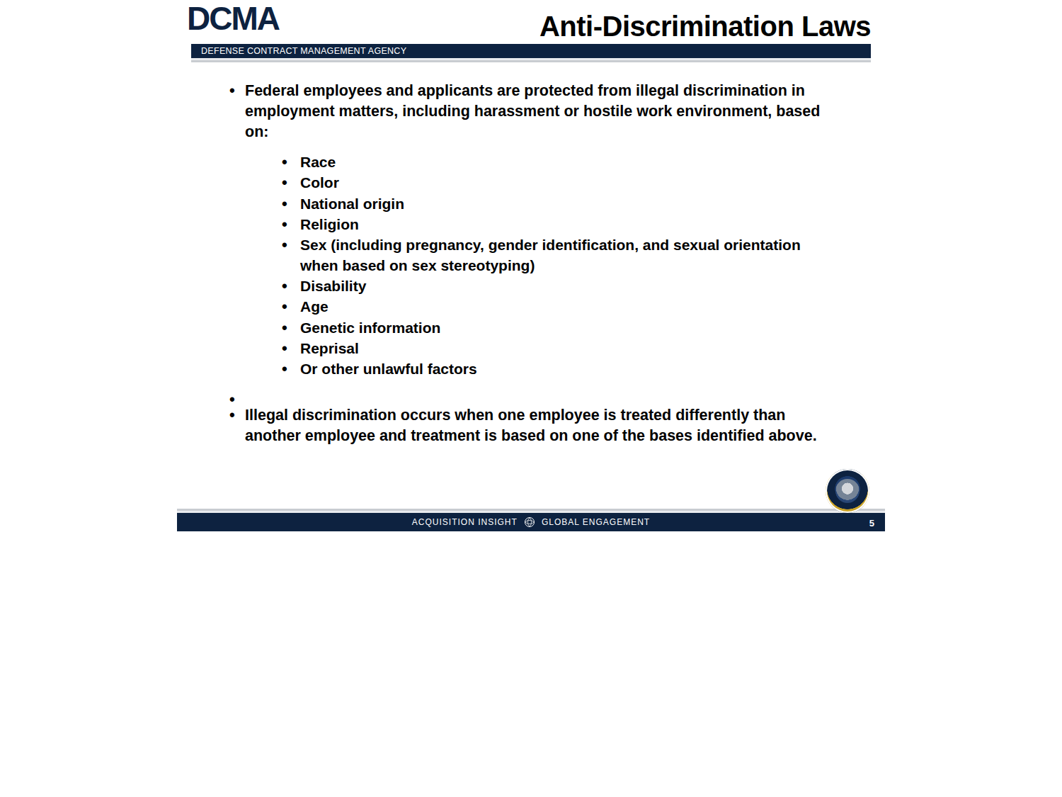DCMA
Anti-Discrimination Laws
DEFENSE CONTRACT MANAGEMENT AGENCY
Federal employees and applicants are protected from illegal discrimination in employment matters, including harassment or hostile work environment, based on:
Race
Color
National origin
Religion
Sex (including pregnancy, gender identification, and sexual orientation when based on sex stereotyping)
Disability
Age
Genetic information
Reprisal
Or other unlawful factors
Illegal discrimination occurs when one employee is treated differently than another employee and treatment is based on one of the bases identified above.
ACQUISITION INSIGHT GLOBAL ENGAGEMENT
5